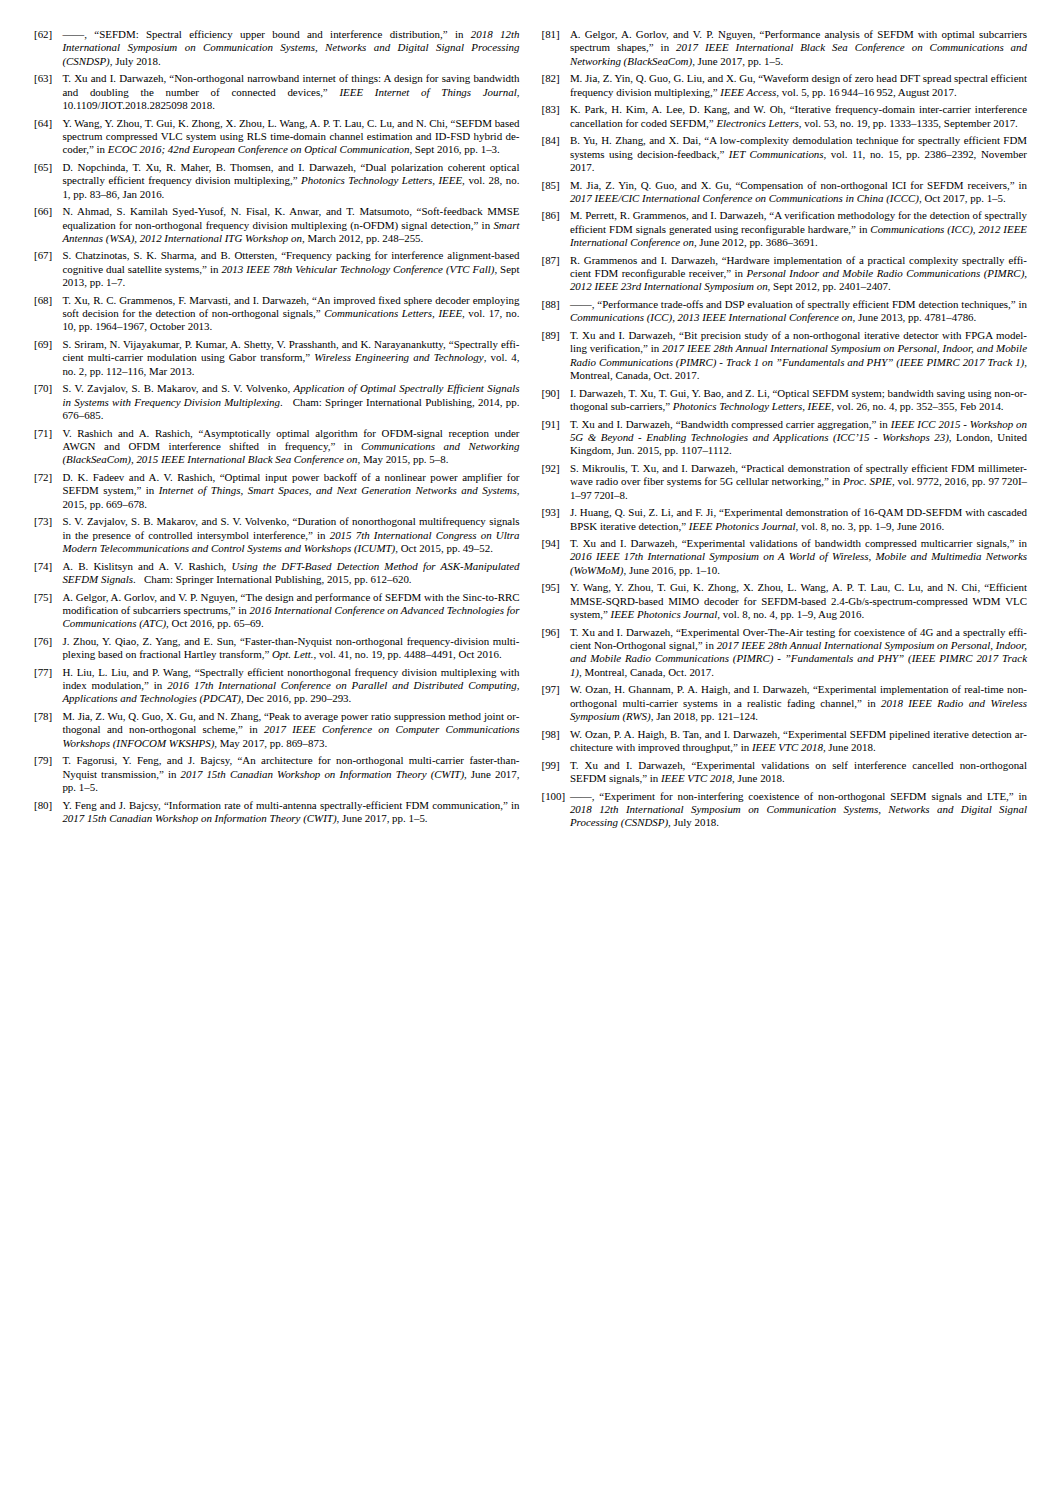[62]——, “SEFDM: Spectral efficiency upper bound and interference distribution,” in 2018 12th International Symposium on Communication Systems, Networks and Digital Signal Processing (CSNDSP), July 2018.
[63] T. Xu and I. Darwazeh, “Non-orthogonal narrowband internet of things: A design for saving bandwidth and doubling the number of connected devices,” IEEE Internet of Things Journal, 10.1109/JIOT.2018.2825098 2018.
[64] Y. Wang, Y. Zhou, T. Gui, K. Zhong, X. Zhou, L. Wang, A. P. T. Lau, C. Lu, and N. Chi, “SEFDM based spectrum compressed VLC system using RLS time-domain channel estimation and ID-FSD hybrid decoder,” in ECOC 2016; 42nd European Conference on Optical Communication, Sept 2016, pp. 1–3.
[65] D. Nopchinda, T. Xu, R. Maher, B. Thomsen, and I. Darwazeh, “Dual polarization coherent optical spectrally efficient frequency division multiplexing,” Photonics Technology Letters, IEEE, vol. 28, no. 1, pp. 83–86, Jan 2016.
[66] N. Ahmad, S. Kamilah Syed-Yusof, N. Fisal, K. Anwar, and T. Matsumoto, “Soft-feedback MMSE equalization for non-orthogonal frequency division multiplexing (n-OFDM) signal detection,” in Smart Antennas (WSA), 2012 International ITG Workshop on, March 2012, pp. 248–255.
[67] S. Chatzinotas, S. K. Sharma, and B. Ottersten, “Frequency packing for interference alignment-based cognitive dual satellite systems,” in 2013 IEEE 78th Vehicular Technology Conference (VTC Fall), Sept 2013, pp. 1–7.
[68] T. Xu, R. C. Grammenos, F. Marvasti, and I. Darwazeh, “An improved fixed sphere decoder employing soft decision for the detection of non-orthogonal signals,” Communications Letters, IEEE, vol. 17, no. 10, pp. 1964–1967, October 2013.
[69] S. Sriram, N. Vijayakumar, P. Kumar, A. Shetty, V. Prasshanth, and K. Narayanankutty, “Spectrally efficient multi-carrier modulation using Gabor transform,” Wireless Engineering and Technology, vol. 4, no. 2, pp. 112–116, Mar 2013.
[70] S. V. Zavjalov, S. B. Makarov, and S. V. Volvenko, Application of Optimal Spectrally Efficient Signals in Systems with Frequency Division Multiplexing. Cham: Springer International Publishing, 2014, pp. 676–685.
[71] V. Rashich and A. Rashich, “Asymptotically optimal algorithm for OFDM-signal reception under AWGN and OFDM interference shifted in frequency,” in Communications and Networking (BlackSeaCom), 2015 IEEE International Black Sea Conference on, May 2015, pp. 5–8.
[72] D. K. Fadeev and A. V. Rashich, “Optimal input power backoff of a nonlinear power amplifier for SEFDM system,” in Internet of Things, Smart Spaces, and Next Generation Networks and Systems, 2015, pp. 669–678.
[73] S. V. Zavjalov, S. B. Makarov, and S. V. Volvenko, “Duration of nonorthogonal multifrequency signals in the presence of controlled intersymbol interference,” in 2015 7th International Congress on Ultra Modern Telecommunications and Control Systems and Workshops (ICUMT), Oct 2015, pp. 49–52.
[74] A. B. Kislitsyn and A. V. Rashich, Using the DFT-Based Detection Method for ASK-Manipulated SEFDM Signals. Cham: Springer International Publishing, 2015, pp. 612–620.
[75] A. Gelgor, A. Gorlov, and V. P. Nguyen, “The design and performance of SEFDM with the Sinc-to-RRC modification of subcarriers spectrums,” in 2016 International Conference on Advanced Technologies for Communications (ATC), Oct 2016, pp. 65–69.
[76] J. Zhou, Y. Qiao, Z. Yang, and E. Sun, “Faster-than-Nyquist non-orthogonal frequency-division multiplexing based on fractional Hartley transform,” Opt. Lett., vol. 41, no. 19, pp. 4488–4491, Oct 2016.
[77] H. Liu, L. Liu, and P. Wang, “Spectrally efficient nonorthogonal frequency division multiplexing with index modulation,” in 2016 17th International Conference on Parallel and Distributed Computing, Applications and Technologies (PDCAT), Dec 2016, pp. 290–293.
[78] M. Jia, Z. Wu, Q. Guo, X. Gu, and N. Zhang, “Peak to average power ratio suppression method joint orthogonal and non-orthogonal scheme,” in 2017 IEEE Conference on Computer Communications Workshops (INFOCOM WKSHPS), May 2017, pp. 869–873.
[79] T. Fagorusi, Y. Feng, and J. Bajcsy, “An architecture for non-orthogonal multi-carrier faster-than-Nyquist transmission,” in 2017 15th Canadian Workshop on Information Theory (CWIT), June 2017, pp. 1–5.
[80] Y. Feng and J. Bajcsy, “Information rate of multi-antenna spectrally-efficient FDM communication,” in 2017 15th Canadian Workshop on Information Theory (CWIT), June 2017, pp. 1–5.
[81] A. Gelgor, A. Gorlov, and V. P. Nguyen, “Performance analysis of SEFDM with optimal subcarriers spectrum shapes,” in 2017 IEEE International Black Sea Conference on Communications and Networking (BlackSeaCom), June 2017, pp. 1–5.
[82] M. Jia, Z. Yin, Q. Guo, G. Liu, and X. Gu, “Waveform design of zero head DFT spread spectral efficient frequency division multiplexing,” IEEE Access, vol. 5, pp. 16 944–16 952, August 2017.
[83] K. Park, H. Kim, A. Lee, D. Kang, and W. Oh, “Iterative frequency-domain inter-carrier interference cancellation for coded SEFDM,” Electronics Letters, vol. 53, no. 19, pp. 1333–1335, September 2017.
[84] B. Yu, H. Zhang, and X. Dai, “A low-complexity demodulation technique for spectrally efficient FDM systems using decision-feedback,” IET Communications, vol. 11, no. 15, pp. 2386–2392, November 2017.
[85] M. Jia, Z. Yin, Q. Guo, and X. Gu, “Compensation of non-orthogonal ICI for SEFDM receivers,” in 2017 IEEE/CIC International Conference on Communications in China (ICCC), Oct 2017, pp. 1–5.
[86] M. Perrett, R. Grammenos, and I. Darwazeh, “A verification methodology for the detection of spectrally efficient FDM signals generated using reconfigurable hardware,” in Communications (ICC), 2012 IEEE International Conference on, June 2012, pp. 3686–3691.
[87] R. Grammenos and I. Darwazeh, “Hardware implementation of a practical complexity spectrally efficient FDM reconfigurable receiver,” in Personal Indoor and Mobile Radio Communications (PIMRC), 2012 IEEE 23rd International Symposium on, Sept 2012, pp. 2401–2407.
[88]——, “Performance trade-offs and DSP evaluation of spectrally efficient FDM detection techniques,” in Communications (ICC), 2013 IEEE International Conference on, June 2013, pp. 4781–4786.
[89] T. Xu and I. Darwazeh, “Bit precision study of a non-orthogonal iterative detector with FPGA modelling verification,” in 2017 IEEE 28th Annual International Symposium on Personal, Indoor, and Mobile Radio Communications (PIMRC) - Track 1 on ”Fundamentals and PHY” (IEEE PIMRC 2017 Track 1), Montreal, Canada, Oct. 2017.
[90] I. Darwazeh, T. Xu, T. Gui, Y. Bao, and Z. Li, “Optical SEFDM system; bandwidth saving using non-orthogonal sub-carriers,” Photonics Technology Letters, IEEE, vol. 26, no. 4, pp. 352–355, Feb 2014.
[91] T. Xu and I. Darwazeh, “Bandwidth compressed carrier aggregation,” in IEEE ICC 2015 - Workshop on 5G & Beyond - Enabling Technologies and Applications (ICC’15 - Workshops 23), London, United Kingdom, Jun. 2015, pp. 1107–1112.
[92] S. Mikroulis, T. Xu, and I. Darwazeh, “Practical demonstration of spectrally efficient FDM millimeter-wave radio over fiber systems for 5G cellular networking,” in Proc. SPIE, vol. 9772, 2016, pp. 97 720I–1–97 720I–8.
[93] J. Huang, Q. Sui, Z. Li, and F. Ji, “Experimental demonstration of 16-QAM DD-SEFDM with cascaded BPSK iterative detection,” IEEE Photonics Journal, vol. 8, no. 3, pp. 1–9, June 2016.
[94] T. Xu and I. Darwazeh, “Experimental validations of bandwidth compressed multicarrier signals,” in 2016 IEEE 17th International Symposium on A World of Wireless, Mobile and Multimedia Networks (WoWMoM), June 2016, pp. 1–10.
[95] Y. Wang, Y. Zhou, T. Gui, K. Zhong, X. Zhou, L. Wang, A. P. T. Lau, C. Lu, and N. Chi, “Efficient MMSE-SQRD-based MIMO decoder for SEFDM-based 2.4-Gb/s-spectrum-compressed WDM VLC system,” IEEE Photonics Journal, vol. 8, no. 4, pp. 1–9, Aug 2016.
[96] T. Xu and I. Darwazeh, “Experimental Over-The-Air testing for coexistence of 4G and a spectrally efficient Non-Orthogonal signal,” in 2017 IEEE 28th Annual International Symposium on Personal, Indoor, and Mobile Radio Communications (PIMRC) - ”Fundamentals and PHY” (IEEE PIMRC 2017 Track 1), Montreal, Canada, Oct. 2017.
[97] W. Ozan, H. Ghannam, P. A. Haigh, and I. Darwazeh, “Experimental implementation of real-time non-orthogonal multi-carrier systems in a realistic fading channel,” in 2018 IEEE Radio and Wireless Symposium (RWS), Jan 2018, pp. 121–124.
[98] W. Ozan, P. A. Haigh, B. Tan, and I. Darwazeh, “Experimental SEFDM pipelined iterative detection architecture with improved throughput,” in IEEE VTC 2018, June 2018.
[99] T. Xu and I. Darwazeh, “Experimental validations on self interference cancelled non-orthogonal SEFDM signals,” in IEEE VTC 2018, June 2018.
[100]——, “Experiment for non-interfering coexistence of non-orthogonal SEFDM signals and LTE,” in 2018 12th International Symposium on Communication Systems, Networks and Digital Signal Processing (CSNDSP), July 2018.